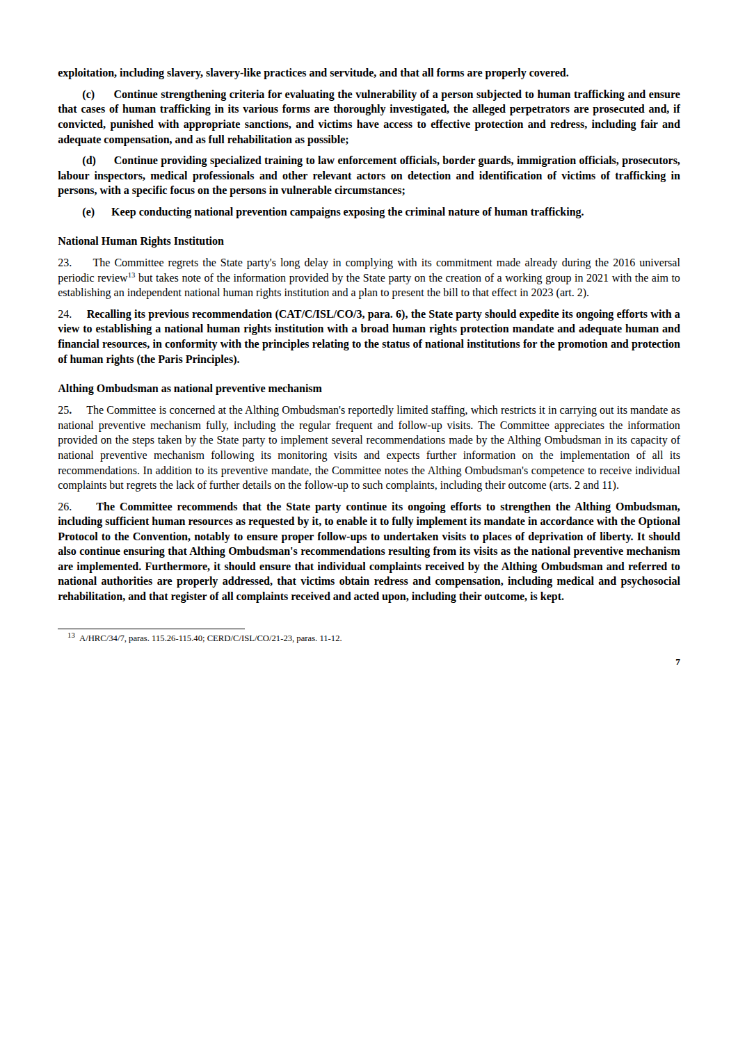exploitation, including slavery, slavery-like practices and servitude, and that all forms are properly covered.
(c) Continue strengthening criteria for evaluating the vulnerability of a person subjected to human trafficking and ensure that cases of human trafficking in its various forms are thoroughly investigated, the alleged perpetrators are prosecuted and, if convicted, punished with appropriate sanctions, and victims have access to effective protection and redress, including fair and adequate compensation, and as full rehabilitation as possible;
(d) Continue providing specialized training to law enforcement officials, border guards, immigration officials, prosecutors, labour inspectors, medical professionals and other relevant actors on detection and identification of victims of trafficking in persons, with a specific focus on the persons in vulnerable circumstances;
(e) Keep conducting national prevention campaigns exposing the criminal nature of human trafficking.
National Human Rights Institution
23. The Committee regrets the State party's long delay in complying with its commitment made already during the 2016 universal periodic review13 but takes note of the information provided by the State party on the creation of a working group in 2021 with the aim to establishing an independent national human rights institution and a plan to present the bill to that effect in 2023 (art. 2).
24. Recalling its previous recommendation (CAT/C/ISL/CO/3, para. 6), the State party should expedite its ongoing efforts with a view to establishing a national human rights institution with a broad human rights protection mandate and adequate human and financial resources, in conformity with the principles relating to the status of national institutions for the promotion and protection of human rights (the Paris Principles).
Althing Ombudsman as national preventive mechanism
25. The Committee is concerned at the Althing Ombudsman's reportedly limited staffing, which restricts it in carrying out its mandate as national preventive mechanism fully, including the regular frequent and follow-up visits. The Committee appreciates the information provided on the steps taken by the State party to implement several recommendations made by the Althing Ombudsman in its capacity of national preventive mechanism following its monitoring visits and expects further information on the implementation of all its recommendations. In addition to its preventive mandate, the Committee notes the Althing Ombudsman's competence to receive individual complaints but regrets the lack of further details on the follow-up to such complaints, including their outcome (arts. 2 and 11).
26. The Committee recommends that the State party continue its ongoing efforts to strengthen the Althing Ombudsman, including sufficient human resources as requested by it, to enable it to fully implement its mandate in accordance with the Optional Protocol to the Convention, notably to ensure proper follow-ups to undertaken visits to places of deprivation of liberty. It should also continue ensuring that Althing Ombudsman's recommendations resulting from its visits as the national preventive mechanism are implemented. Furthermore, it should ensure that individual complaints received by the Althing Ombudsman and referred to national authorities are properly addressed, that victims obtain redress and compensation, including medical and psychosocial rehabilitation, and that register of all complaints received and acted upon, including their outcome, is kept.
13 A/HRC/34/7, paras. 115.26-115.40; CERD/C/ISL/CO/21-23, paras. 11-12.
7